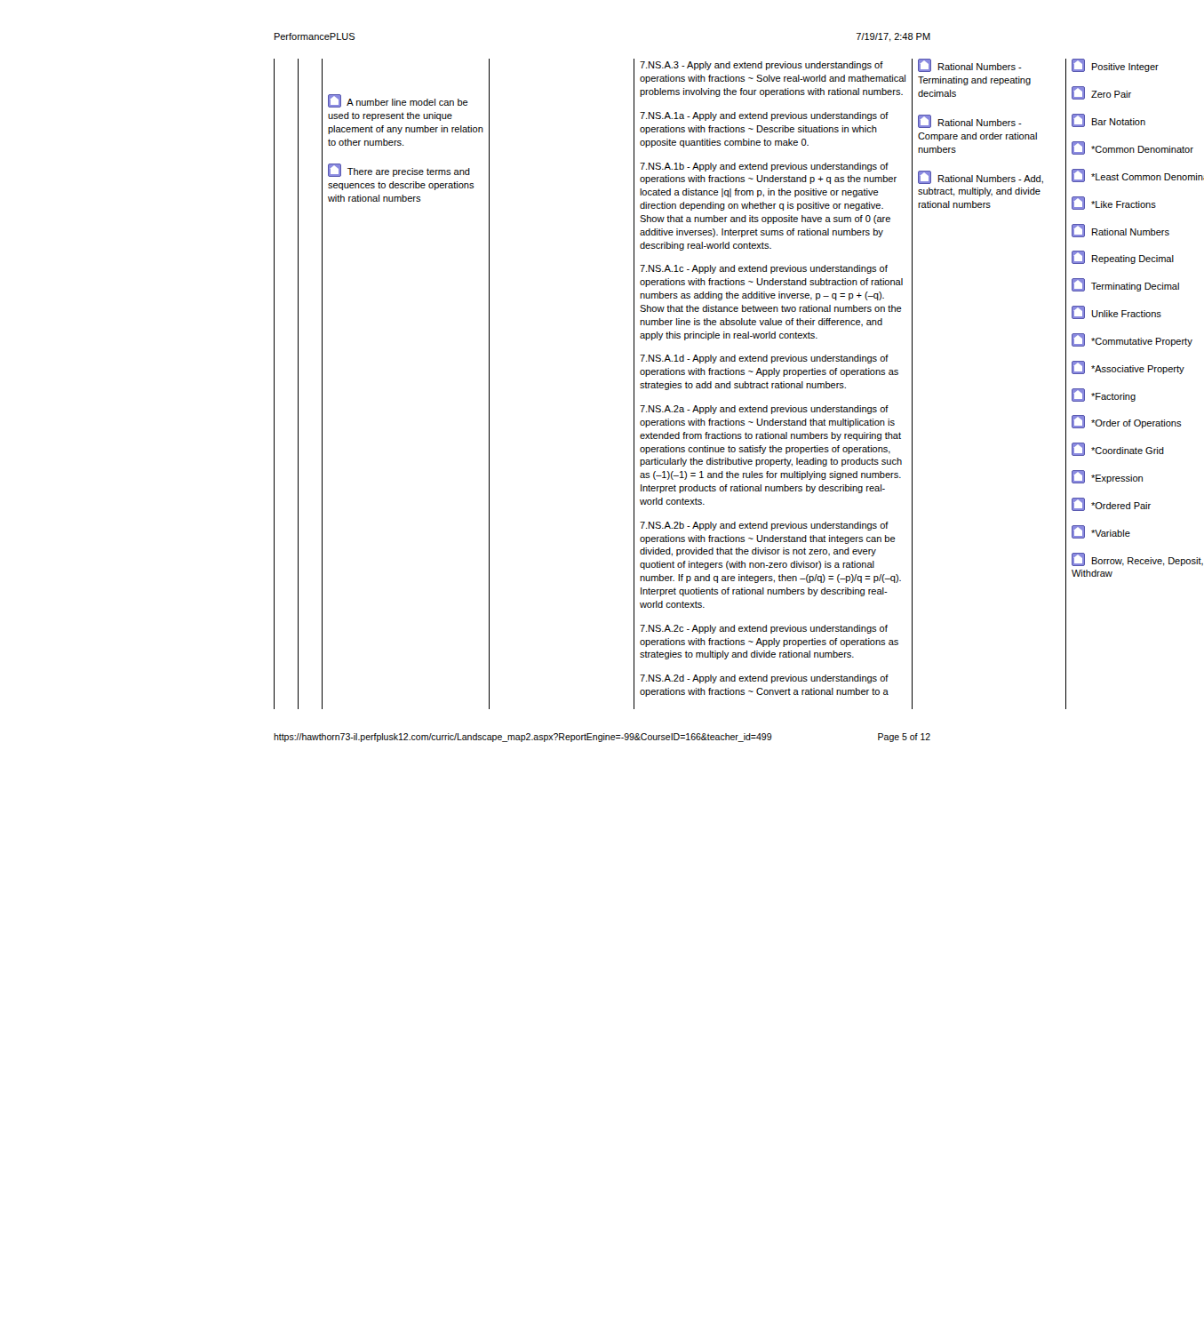PerformancePLUS
7/19/17, 2:48 PM
| | | A number line model can be used to represent the unique placement of any number in relation to other numbers. There are precise terms and sequences to describe operations with rational numbers | | 7.NS.A.3 - Apply and extend previous understandings of operations with fractions ~ Solve real-world and mathematical problems involving the four operations with rational numbers. 7.NS.A.1a - Apply and extend previous understandings of operations with fractions ~ Describe situations in which opposite quantities combine to make 0. 7.NS.A.1b - Apply and extend previous understandings of operations with fractions ~ Understand p + q as the number located a distance /q/ from p, in the positive or negative direction depending on whether q is positive or negative. Show that a number and its opposite have a sum of 0 (are additive inverses). Interpret sums of rational numbers by describing real-world contexts. 7.NS.A.1c - Apply and extend previous understandings of operations with fractions ~ Understand subtraction of rational numbers as adding the additive inverse, p – q = p + (–q). Show that the distance between two rational numbers on the number line is the absolute value of their difference, and apply this principle in real-world contexts. 7.NS.A.1d - Apply and extend previous understandings of operations with fractions ~ Apply properties of operations as strategies to add and subtract rational numbers. 7.NS.A.2a - Apply and extend previous understandings of operations with fractions ~ Understand that multiplication is extended from fractions to rational numbers by requiring that operations continue to satisfy the properties of operations, particularly the distributive property, leading to products such as (–1)(–1) = 1 and the rules for multiplying signed numbers. Interpret products of rational numbers by describing real-world contexts. 7.NS.A.2b - Apply and extend previous understandings of operations with fractions ~ Understand that integers can be divided, provided that the divisor is not zero, and every quotient of integers (with non-zero divisor) is a rational number. If p and q are integers, then –(p/q) = (–p)/q = p/(–q). Interpret quotients of rational numbers by describing real-world contexts. 7.NS.A.2c - Apply and extend previous understandings of operations with fractions ~ Apply properties of operations as strategies to multiply and divide rational numbers. 7.NS.A.2d - Apply and extend previous understandings of operations with fractions ~ Convert a rational number to a | Rational Numbers - Terminating and repeating decimals Rational Numbers - Compare and order rational numbers Rational Numbers - Add, subtract, multiply, and divide rational numbers | Positive Integer Zero Pair Bar Notation *Common Denominator *Least Common Denominator *Like Fractions Rational Numbers Repeating Decimal Terminating Decimal Unlike Fractions *Commutative Property *Associative Property *Factoring *Order of Operations *Coordinate Grid *Expression *Ordered Pair *Variable Borrow, Receive, Deposit, Withdraw |
https://hawthorn73-il.perfplusk12.com/curric/Landscape_map2.aspx?ReportEngine=-99&CourseID=166&teacher_id=499
Page 5 of 12